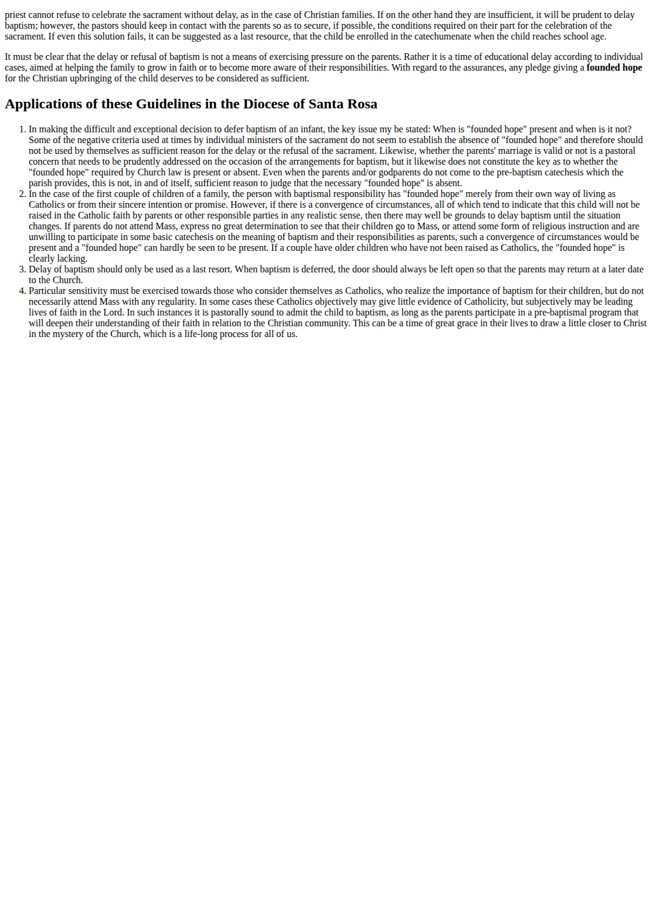priest cannot refuse to celebrate the sacrament without delay, as in the case of Christian families. If on the other hand they are insufficient, it will be prudent to delay baptism; however, the pastors should keep in contact with the parents so as to secure, if possible, the conditions required on their part for the celebration of the sacrament. If even this solution fails, it can be suggested as a last resource, that the child be enrolled in the catechumenate when the child reaches school age.
It must be clear that the delay or refusal of baptism is not a means of exercising pressure on the parents. Rather it is a time of educational delay according to individual cases, aimed at helping the family to grow in faith or to become more aware of their responsibilities. With regard to the assurances, any pledge giving a founded hope for the Christian upbringing of the child deserves to be considered as sufficient.
Applications of these Guidelines in the Diocese of Santa Rosa
In making the difficult and exceptional decision to defer baptism of an infant, the key issue my be stated: When is "founded hope" present and when is it not? Some of the negative criteria used at times by individual ministers of the sacrament do not seem to establish the absence of "founded hope" and therefore should not be used by themselves as sufficient reason for the delay or the refusal of the sacrament. Likewise, whether the parents' marriage is valid or not is a pastoral concern that needs to be prudently addressed on the occasion of the arrangements for baptism, but it likewise does not constitute the key as to whether the "founded hope" required by Church law is present or absent. Even when the parents and/or godparents do not come to the pre-baptism catechesis which the parish provides, this is not, in and of itself, sufficient reason to judge that the necessary "founded hope" is absent.
In the case of the first couple of children of a family, the person with baptismal responsibility has "founded hope" merely from their own way of living as Catholics or from their sincere intention or promise. However, if there is a convergence of circumstances, all of which tend to indicate that this child will not be raised in the Catholic faith by parents or other responsible parties in any realistic sense, then there may well be grounds to delay baptism until the situation changes. If parents do not attend Mass, express no great determination to see that their children go to Mass, or attend some form of religious instruction and are unwilling to participate in some basic catechesis on the meaning of baptism and their responsibilities as parents, such a convergence of circumstances would be present and a "founded hope" can hardly be seen to be present. If a couple have older children who have not been raised as Catholics, the "founded hope" is clearly lacking.
Delay of baptism should only be used as a last resort. When baptism is deferred, the door should always be left open so that the parents may return at a later date to the Church.
Particular sensitivity must be exercised towards those who consider themselves as Catholics, who realize the importance of baptism for their children, but do not necessarily attend Mass with any regularity. In some cases these Catholics objectively may give little evidence of Catholicity, but subjectively may be leading lives of faith in the Lord. In such instances it is pastorally sound to admit the child to baptism, as long as the parents participate in a pre-baptismal program that will deepen their understanding of their faith in relation to the Christian community. This can be a time of great grace in their lives to draw a little closer to Christ in the mystery of the Church, which is a life-long process for all of us.